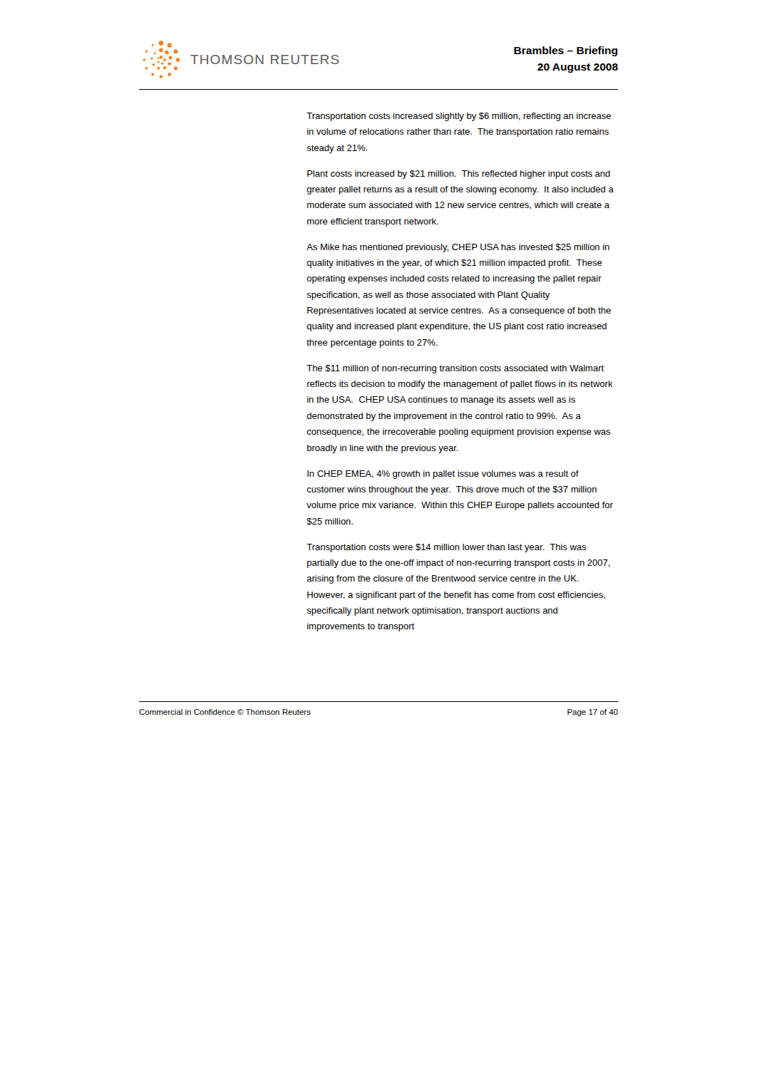THOMSON REUTERS
Brambles – Briefing
20 August 2008
Transportation costs increased slightly by $6 million, reflecting an increase in volume of relocations rather than rate. The transportation ratio remains steady at 21%.
Plant costs increased by $21 million. This reflected higher input costs and greater pallet returns as a result of the slowing economy. It also included a moderate sum associated with 12 new service centres, which will create a more efficient transport network.
As Mike has mentioned previously, CHEP USA has invested $25 million in quality initiatives in the year, of which $21 million impacted profit. These operating expenses included costs related to increasing the pallet repair specification, as well as those associated with Plant Quality Representatives located at service centres. As a consequence of both the quality and increased plant expenditure, the US plant cost ratio increased three percentage points to 27%.
The $11 million of non-recurring transition costs associated with Walmart reflects its decision to modify the management of pallet flows in its network in the USA. CHEP USA continues to manage its assets well as is demonstrated by the improvement in the control ratio to 99%. As a consequence, the irrecoverable pooling equipment provision expense was broadly in line with the previous year.
In CHEP EMEA, 4% growth in pallet issue volumes was a result of customer wins throughout the year. This drove much of the $37 million volume price mix variance. Within this CHEP Europe pallets accounted for $25 million.
Transportation costs were $14 million lower than last year. This was partially due to the one-off impact of non-recurring transport costs in 2007, arising from the closure of the Brentwood service centre in the UK. However, a significant part of the benefit has come from cost efficiencies, specifically plant network optimisation, transport auctions and improvements to transport
Commercial in Confidence © Thomson Reuters Page 17 of 40